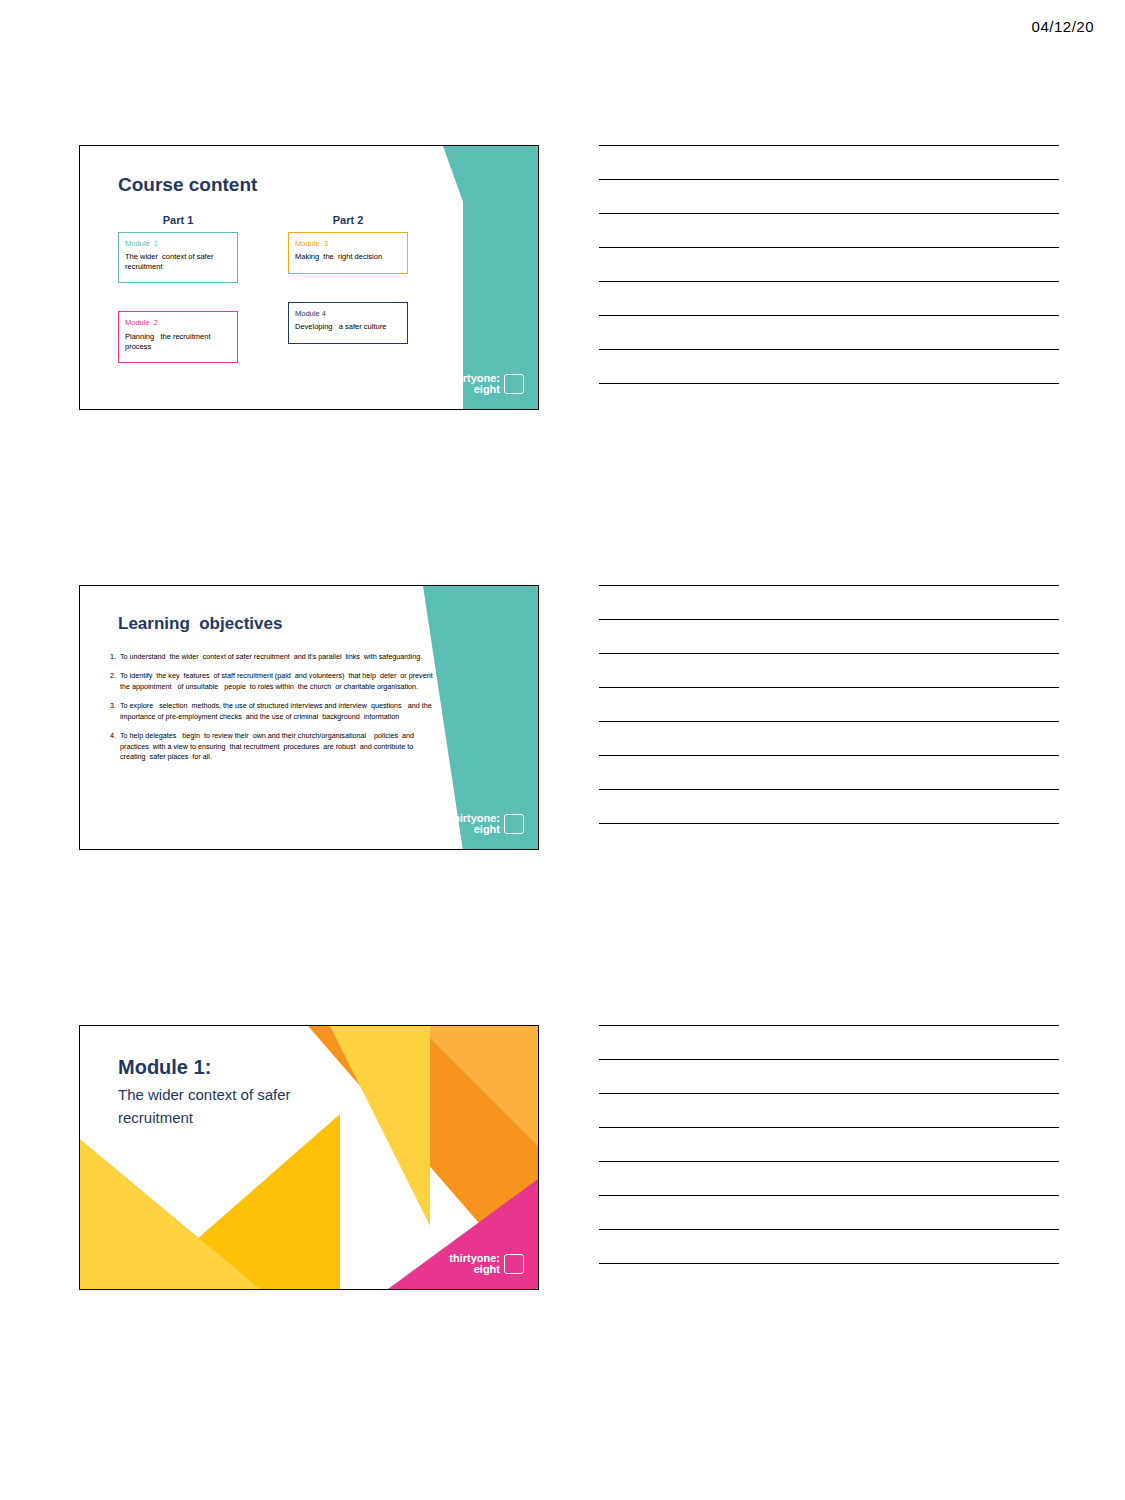04/12/20
Course content
Part 1
Module 1
The wider context of safer recruitment
Module 2
Planning the recruitment process
Part 2
Module 3
Making the right decision
Module 4
Developing a safer culture
thirtyone: eight
Learning objectives
To understand the wider context of safer recruitment and it's parallel links with safeguarding.
To identify the key features of staff recruitment (paid and volunteers) that help deter or prevent the appointment of unsuitable people to roles within the church or charitable organisation.
To explore selection methods, the use of structured interviews and interview questions and the importance of pre-employment checks and the use of criminal background information
To help delegates begin to review their own and their church/organisational policies and practices with a view to ensuring that recruitment procedures are robust and contribute to creating safer places for all.
thirtyone: eight
Module 1:
The wider context of safer recruitment
thirtyone: eight